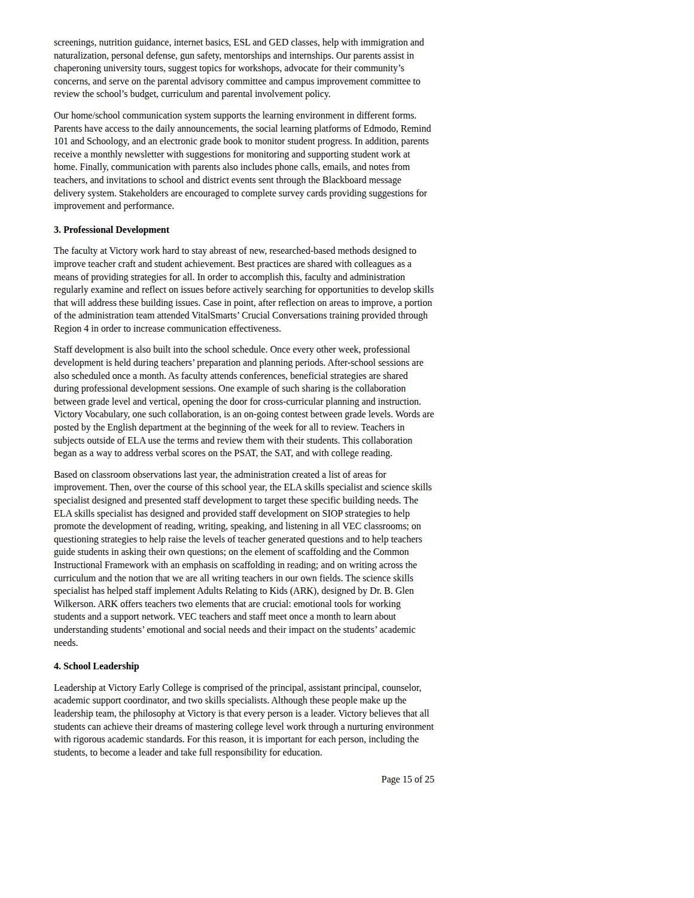screenings, nutrition guidance, internet basics, ESL and GED classes, help with immigration and naturalization, personal defense, gun safety, mentorships and internships. Our parents assist in chaperoning university tours, suggest topics for workshops, advocate for their community’s concerns, and serve on the parental advisory committee and campus improvement committee to review the school’s budget, curriculum and parental involvement policy.
Our home/school communication system supports the learning environment in different forms. Parents have access to the daily announcements, the social learning platforms of Edmodo, Remind 101 and Schoology, and an electronic grade book to monitor student progress. In addition, parents receive a monthly newsletter with suggestions for monitoring and supporting student work at home. Finally, communication with parents also includes phone calls, emails, and notes from teachers, and invitations to school and district events sent through the Blackboard message delivery system. Stakeholders are encouraged to complete survey cards providing suggestions for improvement and performance.
3. Professional Development
The faculty at Victory work hard to stay abreast of new, researched-based methods designed to improve teacher craft and student achievement. Best practices are shared with colleagues as a means of providing strategies for all. In order to accomplish this, faculty and administration regularly examine and reflect on issues before actively searching for opportunities to develop skills that will address these building issues. Case in point, after reflection on areas to improve, a portion of the administration team attended VitalSmarts’ Crucial Conversations training provided through Region 4 in order to increase communication effectiveness.
Staff development is also built into the school schedule. Once every other week, professional development is held during teachers’ preparation and planning periods. After-school sessions are also scheduled once a month. As faculty attends conferences, beneficial strategies are shared during professional development sessions. One example of such sharing is the collaboration between grade level and vertical, opening the door for cross-curricular planning and instruction. Victory Vocabulary, one such collaboration, is an on-going contest between grade levels. Words are posted by the English department at the beginning of the week for all to review. Teachers in subjects outside of ELA use the terms and review them with their students. This collaboration began as a way to address verbal scores on the PSAT, the SAT, and with college reading.
Based on classroom observations last year, the administration created a list of areas for improvement. Then, over the course of this school year, the ELA skills specialist and science skills specialist designed and presented staff development to target these specific building needs. The ELA skills specialist has designed and provided staff development on SIOP strategies to help promote the development of reading, writing, speaking, and listening in all VEC classrooms; on questioning strategies to help raise the levels of teacher generated questions and to help teachers guide students in asking their own questions; on the element of scaffolding and the Common Instructional Framework with an emphasis on scaffolding in reading; and on writing across the curriculum and the notion that we are all writing teachers in our own fields. The science skills specialist has helped staff implement Adults Relating to Kids (ARK), designed by Dr. B. Glen Wilkerson. ARK offers teachers two elements that are crucial: emotional tools for working students and a support network. VEC teachers and staff meet once a month to learn about understanding students’ emotional and social needs and their impact on the students’ academic needs.
4. School Leadership
Leadership at Victory Early College is comprised of the principal, assistant principal, counselor, academic support coordinator, and two skills specialists. Although these people make up the leadership team, the philosophy at Victory is that every person is a leader. Victory believes that all students can achieve their dreams of mastering college level work through a nurturing environment with rigorous academic standards. For this reason, it is important for each person, including the students, to become a leader and take full responsibility for education.
Page 15 of 25